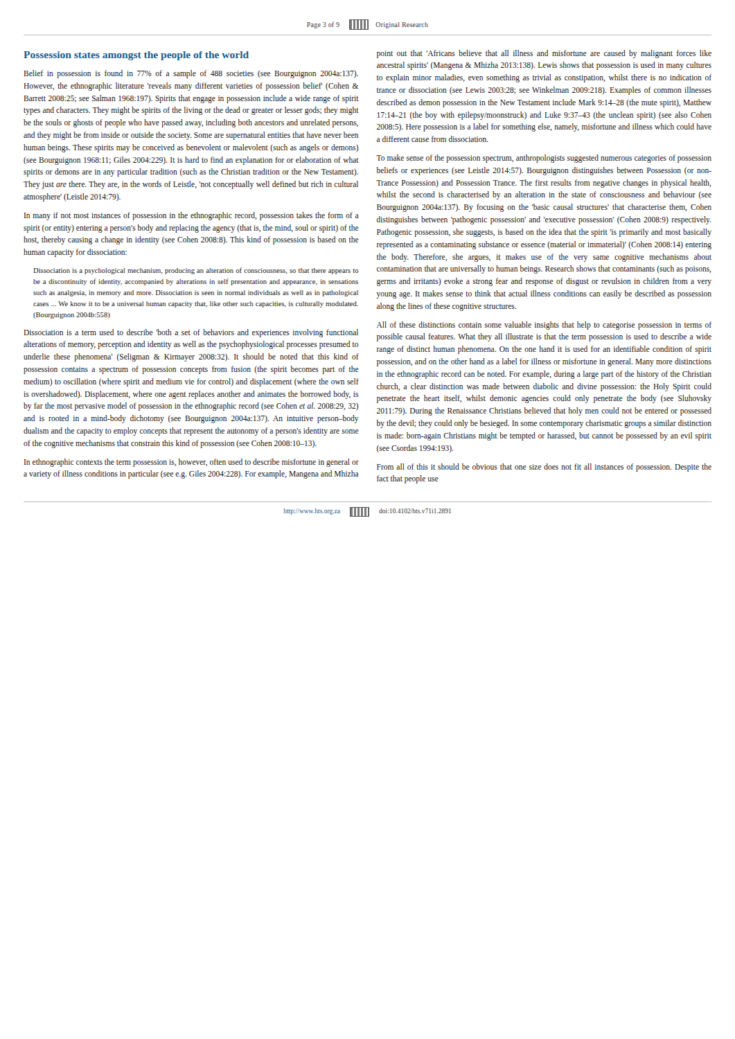Page 3 of 9 Original Research
Possession states amongst the people of the world
Belief in possession is found in 77% of a sample of 488 societies (see Bourguignon 2004a:137). However, the ethnographic literature 'reveals many different varieties of possession belief' (Cohen & Barrett 2008:25; see Salman 1968:197). Spirits that engage in possession include a wide range of spirit types and characters. They might be spirits of the living or the dead or greater or lesser gods; they might be the souls or ghosts of people who have passed away, including both ancestors and unrelated persons, and they might be from inside or outside the society. Some are supernatural entities that have never been human beings. These spirits may be conceived as benevolent or malevolent (such as angels or demons) (see Bourguignon 1968:11; Giles 2004:229). It is hard to find an explanation for or elaboration of what spirits or demons are in any particular tradition (such as the Christian tradition or the New Testament). They just are there. They are, in the words of Leistle, 'not conceptually well defined but rich in cultural atmosphere' (Leistle 2014:79).
In many if not most instances of possession in the ethnographic record, possession takes the form of a spirit (or entity) entering a person's body and replacing the agency (that is, the mind, soul or spirit) of the host, thereby causing a change in identity (see Cohen 2008:8). This kind of possession is based on the human capacity for dissociation:
Dissociation is a psychological mechanism, producing an alteration of consciousness, so that there appears to be a discontinuity of identity, accompanied by alterations in self presentation and appearance, in sensations such as analgesia, in memory and more. Dissociation is seen in normal individuals as well as in pathological cases ... We know it to be a universal human capacity that, like other such capacities, is culturally modulated. (Bourguignon 2004b:558)
Dissociation is a term used to describe 'both a set of behaviors and experiences involving functional alterations of memory, perception and identity as well as the psychophysiological processes presumed to underlie these phenomena' (Seligman & Kirmayer 2008:32). It should be noted that this kind of possession contains a spectrum of possession concepts from fusion (the spirit becomes part of the medium) to oscillation (where spirit and medium vie for control) and displacement (where the own self is overshadowed). Displacement, where one agent replaces another and animates the borrowed body, is by far the most pervasive model of possession in the ethnographic record (see Cohen et al. 2008:29, 32) and is rooted in a mind-body dichotomy (see Bourguignon 2004a:137). An intuitive person–body dualism and the capacity to employ concepts that represent the autonomy of a person's identity are some of the cognitive mechanisms that constrain this kind of possession (see Cohen 2008:10–13).
In ethnographic contexts the term possession is, however, often used to describe misfortune in general or a variety of illness conditions in particular (see e.g. Giles 2004:228). For example, Mangena and Mhizha point out that 'Africans believe that all illness and misfortune are caused by malignant forces like ancestral spirits' (Mangena & Mhizha 2013:138). Lewis shows that possession is used in many cultures to explain minor maladies, even something as trivial as constipation, whilst there is no indication of trance or dissociation (see Lewis 2003:28; see Winkelman 2009:218). Examples of common illnesses described as demon possession in the New Testament include Mark 9:14–28 (the mute spirit), Matthew 17:14–21 (the boy with epilepsy/moonstruck) and Luke 9:37–43 (the unclean spirit) (see also Cohen 2008:5). Here possession is a label for something else, namely, misfortune and illness which could have a different cause from dissociation.
To make sense of the possession spectrum, anthropologists suggested numerous categories of possession beliefs or experiences (see Leistle 2014:57). Bourguignon distinguishes between Possession (or non-Trance Possession) and Possession Trance. The first results from negative changes in physical health, whilst the second is characterised by an alteration in the state of consciousness and behaviour (see Bourguignon 2004a:137). By focusing on the 'basic causal structures' that characterise them, Cohen distinguishes between 'pathogenic possession' and 'executive possession' (Cohen 2008:9) respectively. Pathogenic possession, she suggests, is based on the idea that the spirit 'is primarily and most basically represented as a contaminating substance or essence (material or immaterial)' (Cohen 2008:14) entering the body. Therefore, she argues, it makes use of the very same cognitive mechanisms about contamination that are universally to human beings. Research shows that contaminants (such as poisons, germs and irritants) evoke a strong fear and response of disgust or revulsion in children from a very young age. It makes sense to think that actual illness conditions can easily be described as possession along the lines of these cognitive structures.
All of these distinctions contain some valuable insights that help to categorise possession in terms of possible causal features. What they all illustrate is that the term possession is used to describe a wide range of distinct human phenomena. On the one hand it is used for an identifiable condition of spirit possession, and on the other hand as a label for illness or misfortune in general. Many more distinctions in the ethnographic record can be noted. For example, during a large part of the history of the Christian church, a clear distinction was made between diabolic and divine possession: the Holy Spirit could penetrate the heart itself, whilst demonic agencies could only penetrate the body (see Sluhovsky 2011:79). During the Renaissance Christians believed that holy men could not be entered or possessed by the devil; they could only be besieged. In some contemporary charismatic groups a similar distinction is made: born-again Christians might be tempted or harassed, but cannot be possessed by an evil spirit (see Csordas 1994:193).
From all of this it should be obvious that one size does not fit all instances of possession. Despite the fact that people use
http://www.hts.org.za doi:10.4102/hts.v71i1.2891